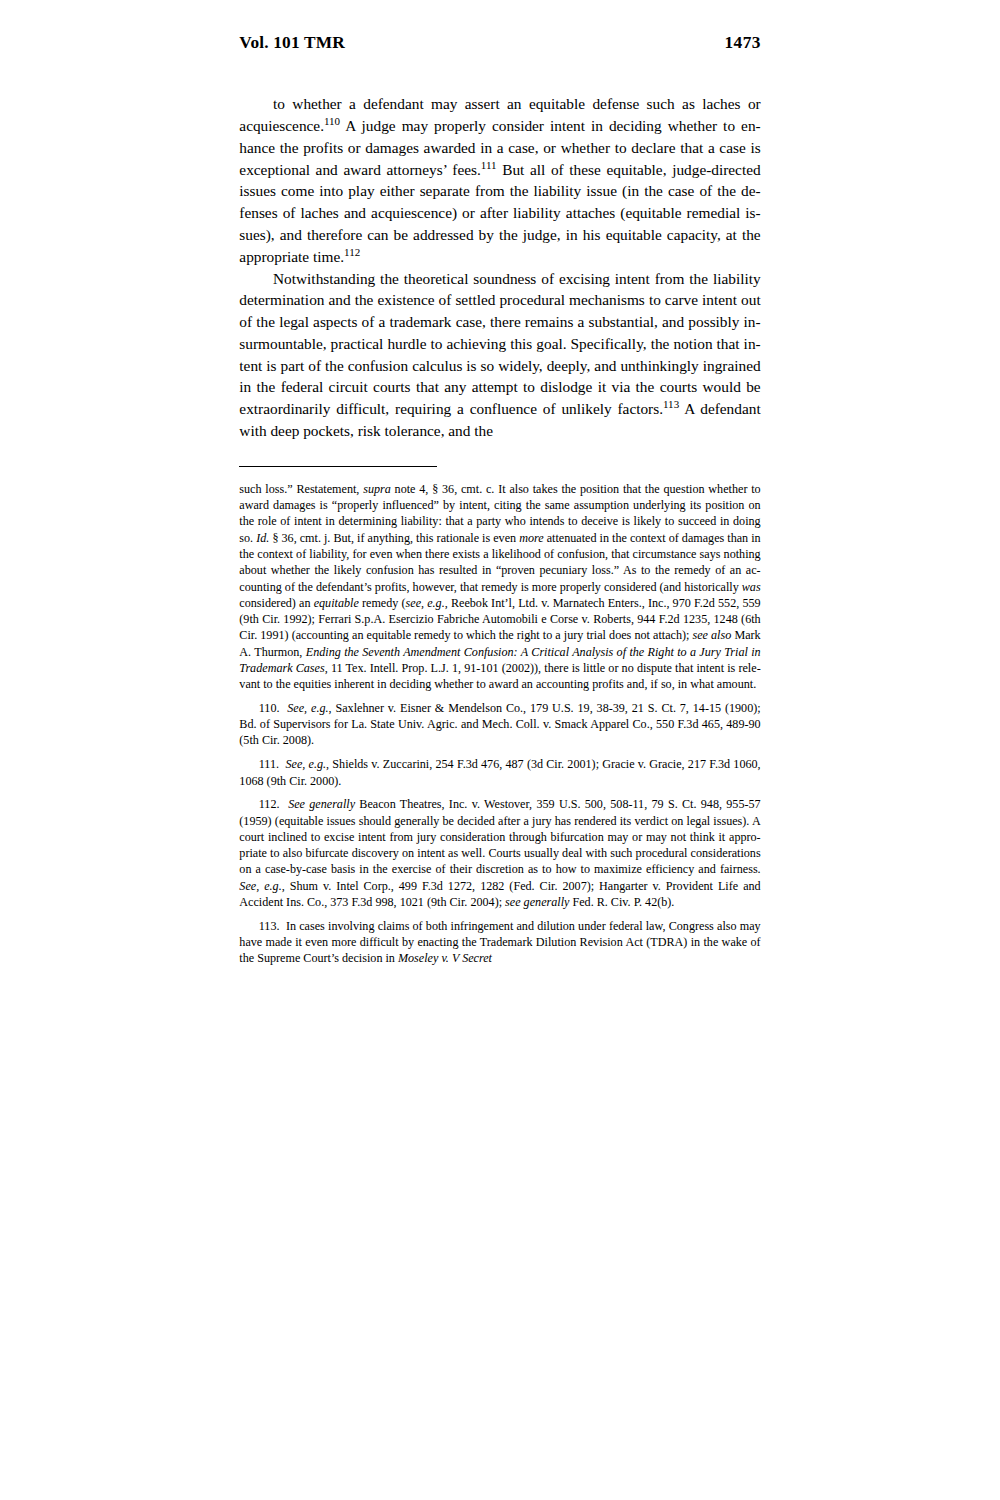Vol. 101 TMR 1473
to whether a defendant may assert an equitable defense such as laches or acquiescence.110 A judge may properly consider intent in deciding whether to enhance the profits or damages awarded in a case, or whether to declare that a case is exceptional and award attorneys’ fees.111 But all of these equitable, judge-directed issues come into play either separate from the liability issue (in the case of the defenses of laches and acquiescence) or after liability attaches (equitable remedial issues), and therefore can be addressed by the judge, in his equitable capacity, at the appropriate time.112
Notwithstanding the theoretical soundness of excising intent from the liability determination and the existence of settled procedural mechanisms to carve intent out of the legal aspects of a trademark case, there remains a substantial, and possibly insurmountable, practical hurdle to achieving this goal. Specifically, the notion that intent is part of the confusion calculus is so widely, deeply, and unthinkingly ingrained in the federal circuit courts that any attempt to dislodge it via the courts would be extraordinarily difficult, requiring a confluence of unlikely factors.113 A defendant with deep pockets, risk tolerance, and the
such loss.” Restatement, supra note 4, § 36, cmt. c. It also takes the position that the question whether to award damages is “properly influenced” by intent, citing the same assumption underlying its position on the role of intent in determining liability: that a party who intends to deceive is likely to succeed in doing so. Id. § 36, cmt. j. But, if anything, this rationale is even more attenuated in the context of damages than in the context of liability, for even when there exists a likelihood of confusion, that circumstance says nothing about whether the likely confusion has resulted in “proven pecuniary loss.” As to the remedy of an accounting of the defendant’s profits, however, that remedy is more properly considered (and historically was considered) an equitable remedy (see, e.g., Reebok Int’l, Ltd. v. Marnatech Enters., Inc., 970 F.2d 552, 559 (9th Cir. 1992); Ferrari S.p.A. Esercizio Fabriche Automobili e Corse v. Roberts, 944 F.2d 1235, 1248 (6th Cir. 1991) (accounting an equitable remedy to which the right to a jury trial does not attach); see also Mark A. Thurmon, Ending the Seventh Amendment Confusion: A Critical Analysis of the Right to a Jury Trial in Trademark Cases, 11 Tex. Intell. Prop. L.J. 1, 91-101 (2002)), there is little or no dispute that intent is relevant to the equities inherent in deciding whether to award an accounting profits and, if so, in what amount.
110. See, e.g., Saxlehner v. Eisner & Mendelson Co., 179 U.S. 19, 38-39, 21 S. Ct. 7, 14-15 (1900); Bd. of Supervisors for La. State Univ. Agric. and Mech. Coll. v. Smack Apparel Co., 550 F.3d 465, 489-90 (5th Cir. 2008).
111. See, e.g., Shields v. Zuccarini, 254 F.3d 476, 487 (3d Cir. 2001); Gracie v. Gracie, 217 F.3d 1060, 1068 (9th Cir. 2000).
112. See generally Beacon Theatres, Inc. v. Westover, 359 U.S. 500, 508-11, 79 S. Ct. 948, 955-57 (1959) (equitable issues should generally be decided after a jury has rendered its verdict on legal issues). A court inclined to excise intent from jury consideration through bifurcation may or may not think it appropriate to also bifurcate discovery on intent as well. Courts usually deal with such procedural considerations on a case-by-case basis in the exercise of their discretion as to how to maximize efficiency and fairness. See, e.g., Shum v. Intel Corp., 499 F.3d 1272, 1282 (Fed. Cir. 2007); Hangarter v. Provident Life and Accident Ins. Co., 373 F.3d 998, 1021 (9th Cir. 2004); see generally Fed. R. Civ. P. 42(b).
113. In cases involving claims of both infringement and dilution under federal law, Congress also may have made it even more difficult by enacting the Trademark Dilution Revision Act (TDRA) in the wake of the Supreme Court’s decision in Moseley v. V Secret